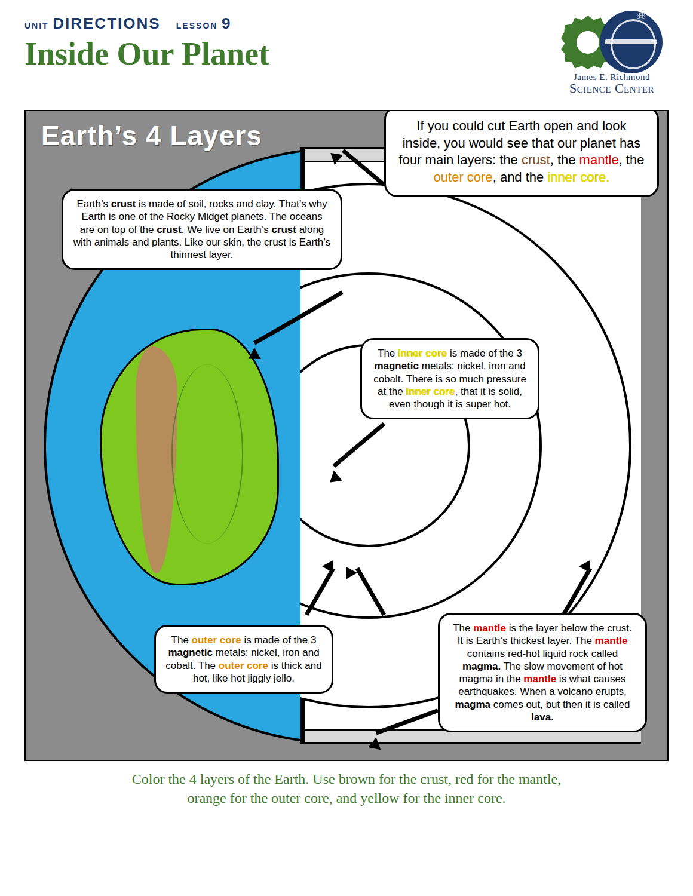UNIT DIRECTIONS LESSON 9
Inside Our Planet
⚛
James E. Richmond Science Center
Earth’s 4 Layers
If you could cut Earth open and look inside, you would see that our planet has four main layers: the crust, the mantle, the outer core, and the inner core.
Earth’s crust is made of soil, rocks and clay. That’s why Earth is one of the Rocky Midget planets. The oceans are on top of the crust. We live on Earth’s crust along with animals and plants. Like our skin, the crust is Earth’s thinnest layer.
The inner core is made of the 3 magnetic metals: nickel, iron and cobalt. There is so much pressure at the inner core, that it is solid, even though it is super hot.
The outer core is made of the 3 magnetic metals: nickel, iron and cobalt. The outer core is thick and hot, like hot jiggly jello.
The mantle is the layer below the crust. It is Earth’s thickest layer. The mantle contains red-hot liquid rock called magma. The slow movement of hot magma in the mantle is what causes earthquakes. When a volcano erupts, magma comes out, but then it is called lava.
Color the 4 layers of the Earth. Use brown for the crust, red for the mantle,
orange for the outer core, and yellow for the inner core.